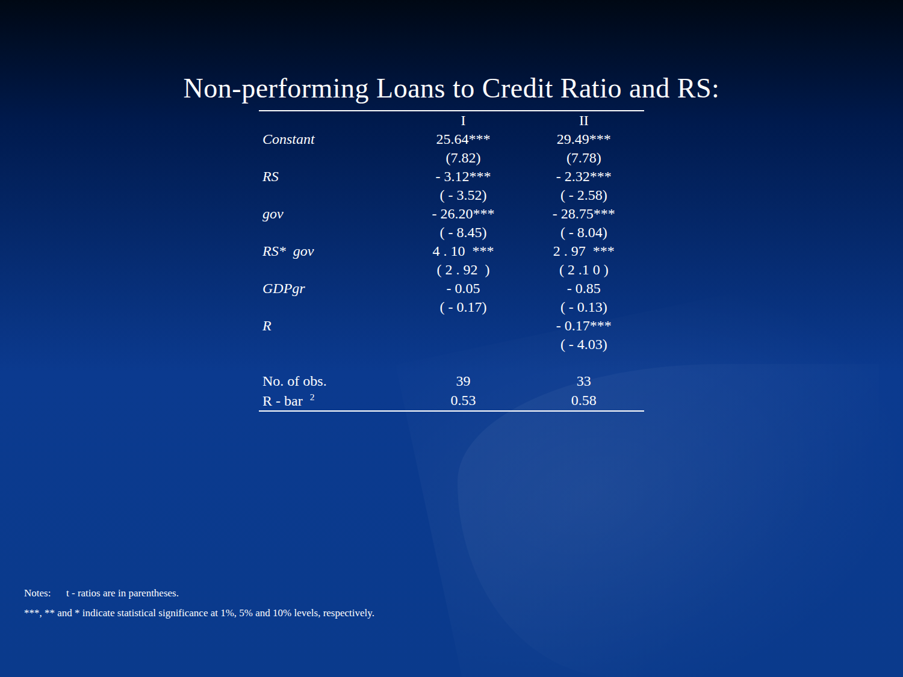Non-performing Loans to Credit Ratio and RS:
| | I | II |
| Constant | 25.64*** | 29.49*** |
| | (7.82) | (7.78) |
| RS | - 3.12*** | - 2.32*** |
| | ( - 3.52) | ( - 2.58) |
| gov | - 26.20*** | - 28.75*** |
| | ( - 8.45) | ( - 8.04) |
| RS* gov | 4 . 10 *** | 2 . 97 *** |
| | ( 2 . 92 ) | ( 2 .1 0 ) |
| GDPgr | - 0.05 | - 0.85 |
| | ( - 0.17) | ( - 0.13) |
| R | | - 0.17*** |
| | | ( - 4.03) |
| No. of obs. | 39 | 33 |
| R - bar 2 | 0.53 | 0.58 |
Notes: t - ratios are in parentheses.
***, ** and * indicate statistical significance at 1%, 5% and 10% levels, respectively.